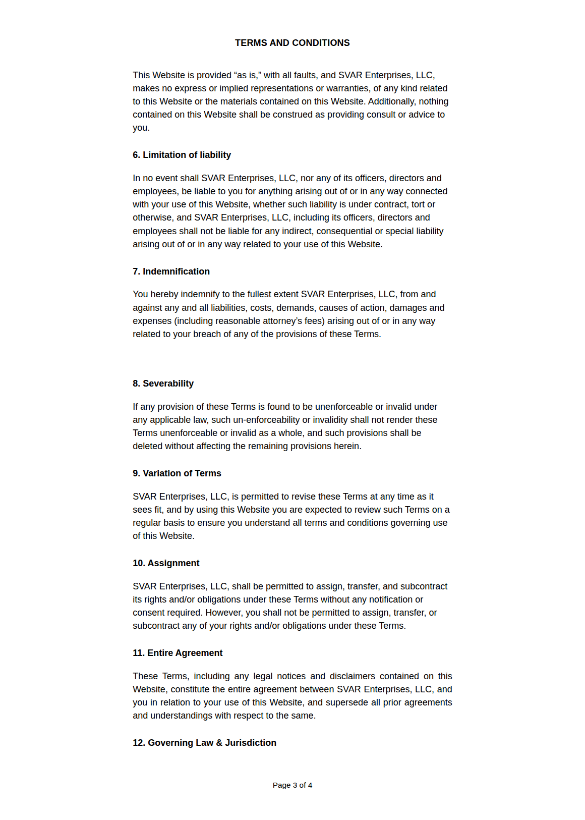TERMS AND CONDITIONS
This Website is provided “as is,” with all faults, and SVAR Enterprises, LLC, makes no express or implied representations or warranties, of any kind related to this Website or the materials contained on this Website. Additionally, nothing contained on this Website shall be construed as providing consult or advice to you.
6. Limitation of liability
In no event shall SVAR Enterprises, LLC, nor any of its officers, directors and employees, be liable to you for anything arising out of or in any way connected with your use of this Website, whether such liability is under contract, tort or otherwise, and SVAR Enterprises, LLC, including its officers, directors and employees shall not be liable for any indirect, consequential or special liability arising out of or in any way related to your use of this Website.
7. Indemnification
You hereby indemnify to the fullest extent SVAR Enterprises, LLC, from and against any and all liabilities, costs, demands, causes of action, damages and expenses (including reasonable attorney’s fees) arising out of or in any way related to your breach of any of the provisions of these Terms.
8. Severability
If any provision of these Terms is found to be unenforceable or invalid under any applicable law, such un-enforceability or invalidity shall not render these Terms unenforceable or invalid as a whole, and such provisions shall be deleted without affecting the remaining provisions herein.
9. Variation of Terms
SVAR Enterprises, LLC, is permitted to revise these Terms at any time as it sees fit, and by using this Website you are expected to review such Terms on a regular basis to ensure you understand all terms and conditions governing use of this Website.
10. Assignment
SVAR Enterprises, LLC, shall be permitted to assign, transfer, and subcontract its rights and/or obligations under these Terms without any notification or consent required. However, you shall not be permitted to assign, transfer, or subcontract any of your rights and/or obligations under these Terms.
11. Entire Agreement
These Terms, including any legal notices and disclaimers contained on this Website, constitute the entire agreement between SVAR Enterprises, LLC, and you in relation to your use of this Website, and supersede all prior agreements and understandings with respect to the same.
12. Governing Law & Jurisdiction
Page 3 of 4